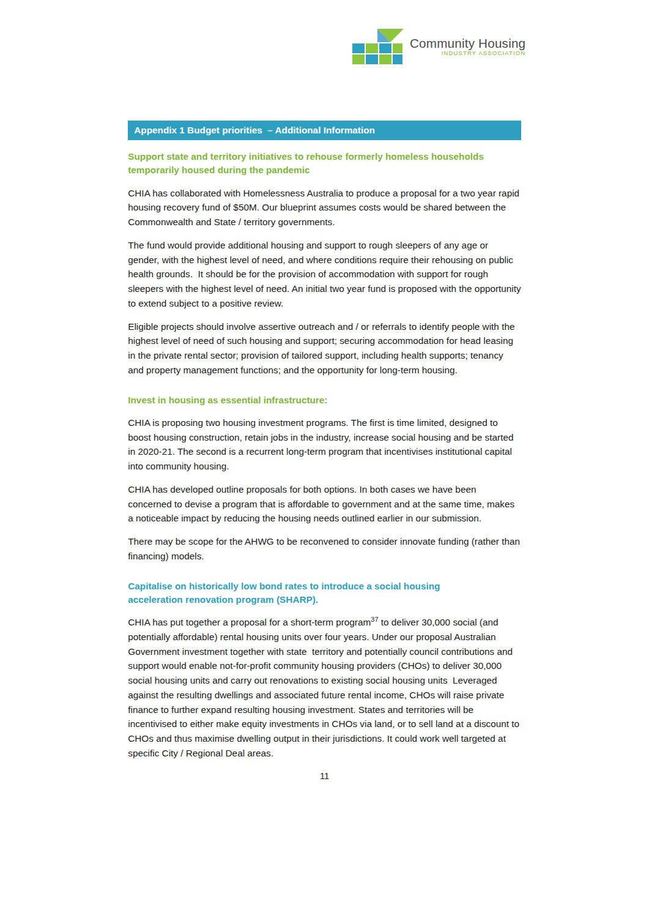Community Housing INDUSTRY ASSOCIATION
Appendix 1 Budget priorities – Additional Information
Support state and territory initiatives to rehouse formerly homeless households temporarily housed during the pandemic
CHIA has collaborated with Homelessness Australia to produce a proposal for a two year rapid housing recovery fund of $50M. Our blueprint assumes costs would be shared between the Commonwealth and State / territory governments.
The fund would provide additional housing and support to rough sleepers of any age or gender, with the highest level of need, and where conditions require their rehousing on public health grounds. It should be for the provision of accommodation with support for rough sleepers with the highest level of need. An initial two year fund is proposed with the opportunity to extend subject to a positive review.
Eligible projects should involve assertive outreach and / or referrals to identify people with the highest level of need of such housing and support; securing accommodation for head leasing in the private rental sector; provision of tailored support, including health supports; tenancy and property management functions; and the opportunity for long-term housing.
Invest in housing as essential infrastructure:
CHIA is proposing two housing investment programs. The first is time limited, designed to boost housing construction, retain jobs in the industry, increase social housing and be started in 2020-21. The second is a recurrent long-term program that incentivises institutional capital into community housing.
CHIA has developed outline proposals for both options. In both cases we have been concerned to devise a program that is affordable to government and at the same time, makes a noticeable impact by reducing the housing needs outlined earlier in our submission.
There may be scope for the AHWG to be reconvened to consider innovate funding (rather than financing) models.
Capitalise on historically low bond rates to introduce a social housing acceleration renovation program (SHARP).
CHIA has put together a proposal for a short-term program37 to deliver 30,000 social (and potentially affordable) rental housing units over four years. Under our proposal Australian Government investment together with state territory and potentially council contributions and support would enable not-for-profit community housing providers (CHOs) to deliver 30,000 social housing units and carry out renovations to existing social housing units Leveraged against the resulting dwellings and associated future rental income, CHOs will raise private finance to further expand resulting housing investment. States and territories will be incentivised to either make equity investments in CHOs via land, or to sell land at a discount to CHOs and thus maximise dwelling output in their jurisdictions. It could work well targeted at specific City / Regional Deal areas.
11